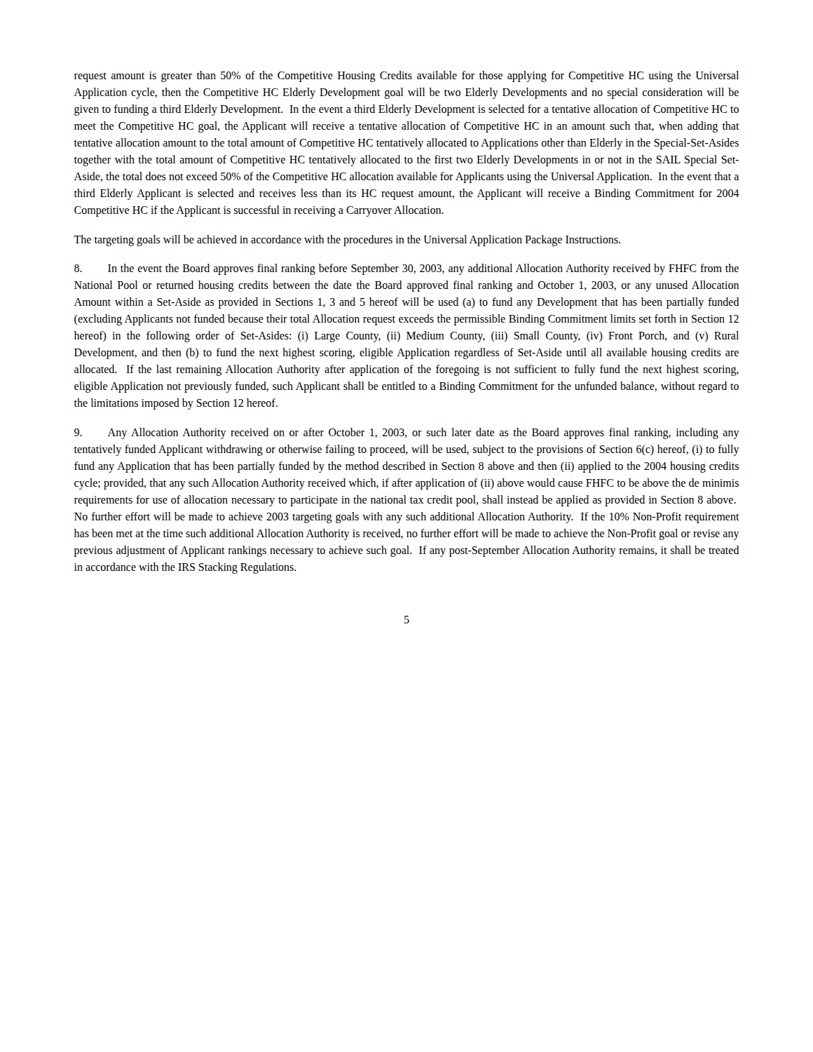request amount is greater than 50% of the Competitive Housing Credits available for those applying for Competitive HC using the Universal Application cycle, then the Competitive HC Elderly Development goal will be two Elderly Developments and no special consideration will be given to funding a third Elderly Development. In the event a third Elderly Development is selected for a tentative allocation of Competitive HC to meet the Competitive HC goal, the Applicant will receive a tentative allocation of Competitive HC in an amount such that, when adding that tentative allocation amount to the total amount of Competitive HC tentatively allocated to Applications other than Elderly in the Special-Set-Asides together with the total amount of Competitive HC tentatively allocated to the first two Elderly Developments in or not in the SAIL Special Set-Aside, the total does not exceed 50% of the Competitive HC allocation available for Applicants using the Universal Application. In the event that a third Elderly Applicant is selected and receives less than its HC request amount, the Applicant will receive a Binding Commitment for 2004 Competitive HC if the Applicant is successful in receiving a Carryover Allocation.
The targeting goals will be achieved in accordance with the procedures in the Universal Application Package Instructions.
8. In the event the Board approves final ranking before September 30, 2003, any additional Allocation Authority received by FHFC from the National Pool or returned housing credits between the date the Board approved final ranking and October 1, 2003, or any unused Allocation Amount within a Set-Aside as provided in Sections 1, 3 and 5 hereof will be used (a) to fund any Development that has been partially funded (excluding Applicants not funded because their total Allocation request exceeds the permissible Binding Commitment limits set forth in Section 12 hereof) in the following order of Set-Asides: (i) Large County, (ii) Medium County, (iii) Small County, (iv) Front Porch, and (v) Rural Development, and then (b) to fund the next highest scoring, eligible Application regardless of Set-Aside until all available housing credits are allocated. If the last remaining Allocation Authority after application of the foregoing is not sufficient to fully fund the next highest scoring, eligible Application not previously funded, such Applicant shall be entitled to a Binding Commitment for the unfunded balance, without regard to the limitations imposed by Section 12 hereof.
9. Any Allocation Authority received on or after October 1, 2003, or such later date as the Board approves final ranking, including any tentatively funded Applicant withdrawing or otherwise failing to proceed, will be used, subject to the provisions of Section 6(c) hereof, (i) to fully fund any Application that has been partially funded by the method described in Section 8 above and then (ii) applied to the 2004 housing credits cycle; provided, that any such Allocation Authority received which, if after application of (ii) above would cause FHFC to be above the de minimis requirements for use of allocation necessary to participate in the national tax credit pool, shall instead be applied as provided in Section 8 above. No further effort will be made to achieve 2003 targeting goals with any such additional Allocation Authority. If the 10% Non-Profit requirement has been met at the time such additional Allocation Authority is received, no further effort will be made to achieve the Non-Profit goal or revise any previous adjustment of Applicant rankings necessary to achieve such goal. If any post-September Allocation Authority remains, it shall be treated in accordance with the IRS Stacking Regulations.
5